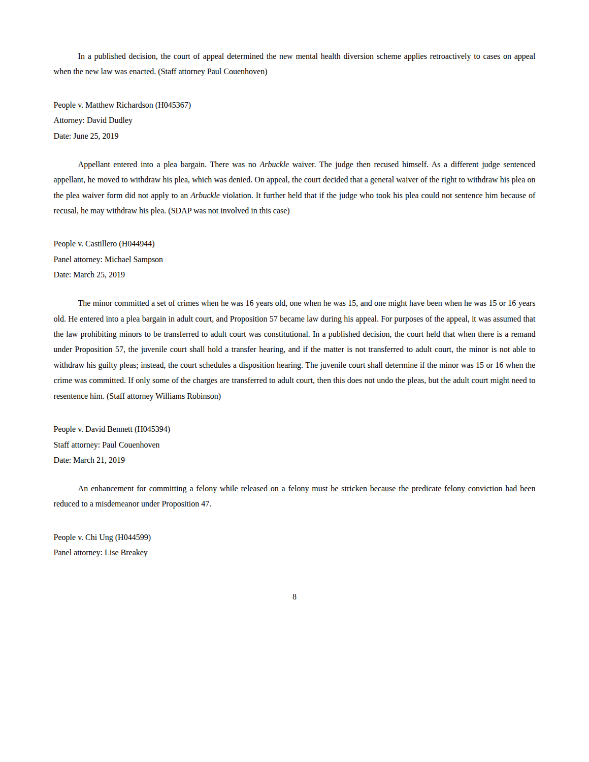In a published decision, the court of appeal determined the new mental health diversion scheme applies retroactively to cases on appeal when the new law was enacted. (Staff attorney Paul Couenhoven)
People v. Matthew Richardson (H045367)
Attorney: David Dudley
Date: June 25, 2019
Appellant entered into a plea bargain. There was no Arbuckle waiver. The judge then recused himself. As a different judge sentenced appellant, he moved to withdraw his plea, which was denied. On appeal, the court decided that a general waiver of the right to withdraw his plea on the plea waiver form did not apply to an Arbuckle violation. It further held that if the judge who took his plea could not sentence him because of recusal, he may withdraw his plea. (SDAP was not involved in this case)
People v. Castillero (H044944)
Panel attorney: Michael Sampson
Date: March 25, 2019
The minor committed a set of crimes when he was 16 years old, one when he was 15, and one might have been when he was 15 or 16 years old. He entered into a plea bargain in adult court, and Proposition 57 became law during his appeal. For purposes of the appeal, it was assumed that the law prohibiting minors to be transferred to adult court was constitutional. In a published decision, the court held that when there is a remand under Proposition 57, the juvenile court shall hold a transfer hearing, and if the matter is not transferred to adult court, the minor is not able to withdraw his guilty pleas; instead, the court schedules a disposition hearing. The juvenile court shall determine if the minor was 15 or 16 when the crime was committed. If only some of the charges are transferred to adult court, then this does not undo the pleas, but the adult court might need to resentence him. (Staff attorney Williams Robinson)
People v. David Bennett (H045394)
Staff attorney: Paul Couenhoven
Date: March 21, 2019
An enhancement for committing a felony while released on a felony must be stricken because the predicate felony conviction had been reduced to a misdemeanor under Proposition 47.
People v. Chi Ung (H044599)
Panel attorney: Lise Breakey
8